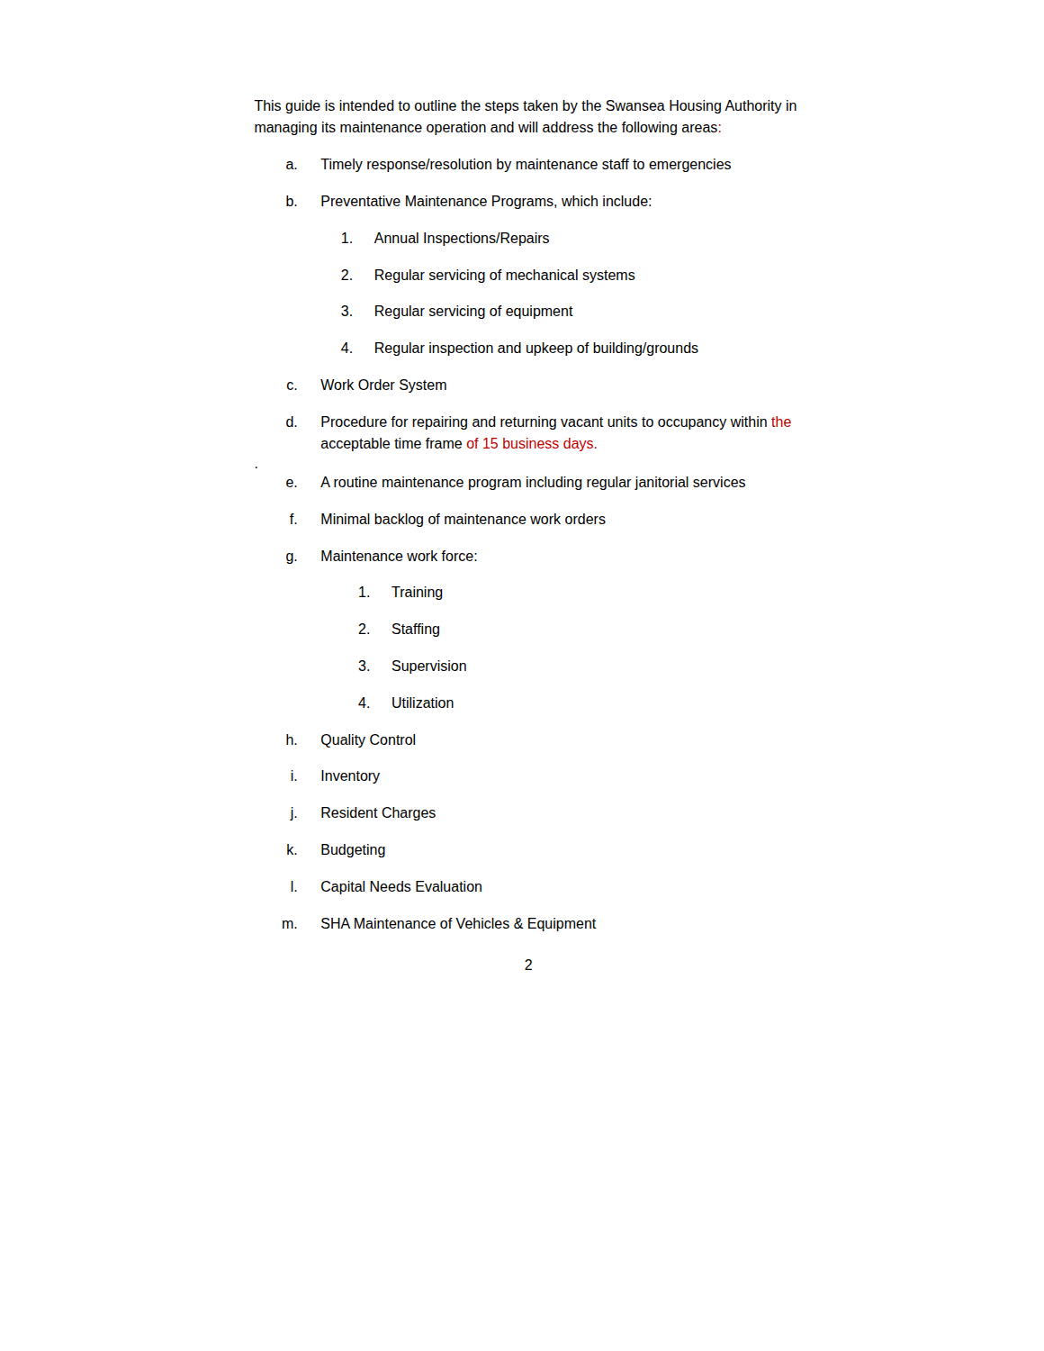This guide is intended to outline the steps taken by the Swansea Housing Authority in managing its maintenance operation and will address the following areas:
Timely response/resolution by maintenance staff to emergencies
Preventative Maintenance Programs, which include:
Annual Inspections/Repairs
Regular servicing of mechanical systems
Regular servicing of equipment
Regular inspection and upkeep of building/grounds
Work Order System
Procedure for repairing and returning vacant units to occupancy within the acceptable time frame of 15 business days.
.
A routine maintenance program including regular janitorial services
Minimal backlog of maintenance work orders
Maintenance work force:
Training
Staffing
Supervision
Utilization
Quality Control
Inventory
Resident Charges
Budgeting
Capital Needs Evaluation
SHA Maintenance of Vehicles & Equipment
2